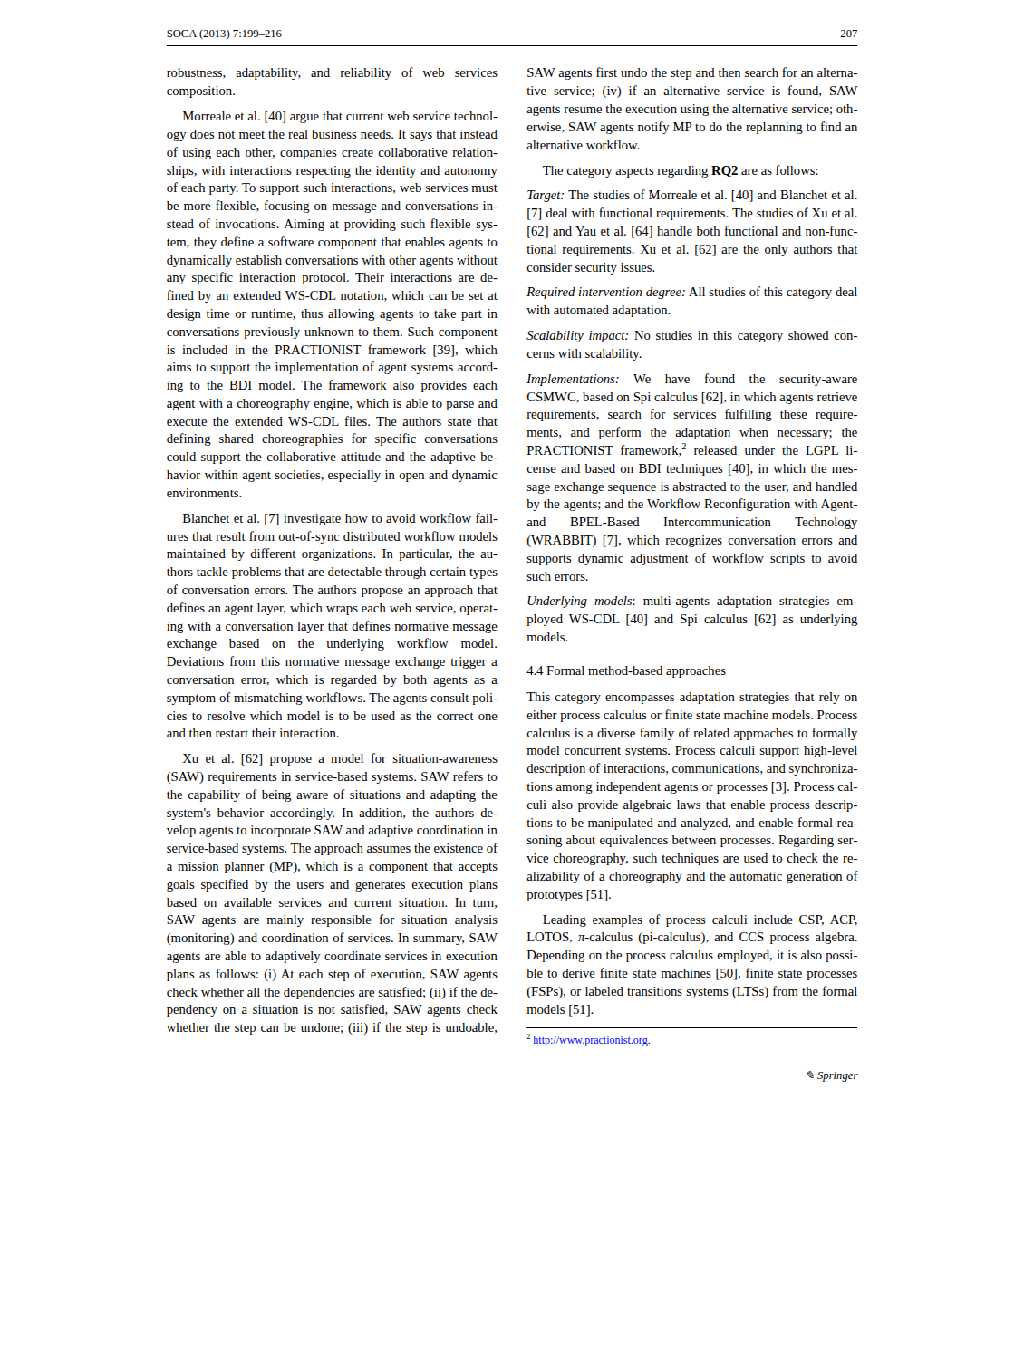SOCA (2013) 7:199–216 207
robustness, adaptability, and reliability of web services composition.
Morreale et al. [40] argue that current web service technology does not meet the real business needs. It says that instead of using each other, companies create collaborative relationships, with interactions respecting the identity and autonomy of each party. To support such interactions, web services must be more flexible, focusing on message and conversations instead of invocations. Aiming at providing such flexible system, they define a software component that enables agents to dynamically establish conversations with other agents without any specific interaction protocol. Their interactions are defined by an extended WS-CDL notation, which can be set at design time or runtime, thus allowing agents to take part in conversations previously unknown to them. Such component is included in the PRACTIONIST framework [39], which aims to support the implementation of agent systems according to the BDI model. The framework also provides each agent with a choreography engine, which is able to parse and execute the extended WS-CDL files. The authors state that defining shared choreographies for specific conversations could support the collaborative attitude and the adaptive behavior within agent societies, especially in open and dynamic environments.
Blanchet et al. [7] investigate how to avoid workflow failures that result from out-of-sync distributed workflow models maintained by different organizations. In particular, the authors tackle problems that are detectable through certain types of conversation errors. The authors propose an approach that defines an agent layer, which wraps each web service, operating with a conversation layer that defines normative message exchange based on the underlying workflow model. Deviations from this normative message exchange trigger a conversation error, which is regarded by both agents as a symptom of mismatching workflows. The agents consult policies to resolve which model is to be used as the correct one and then restart their interaction.
Xu et al. [62] propose a model for situation-awareness (SAW) requirements in service-based systems. SAW refers to the capability of being aware of situations and adapting the system's behavior accordingly. In addition, the authors develop agents to incorporate SAW and adaptive coordination in service-based systems. The approach assumes the existence of a mission planner (MP), which is a component that accepts goals specified by the users and generates execution plans based on available services and current situation. In turn, SAW agents are mainly responsible for situation analysis (monitoring) and coordination of services. In summary, SAW agents are able to adaptively coordinate services in execution plans as follows: (i) At each step of execution, SAW agents check whether all the dependencies are satisfied; (ii) if the dependency on a situation is not satisfied, SAW agents check whether the step can be undone; (iii) if the step is undoable, SAW agents first undo the step and then search for an alternative service; (iv) if an alternative service is found, SAW agents resume the execution using the alternative service; otherwise, SAW agents notify MP to do the replanning to find an alternative workflow.
The category aspects regarding RQ2 are as follows:
Target: The studies of Morreale et al. [40] and Blanchet et al. [7] deal with functional requirements. The studies of Xu et al. [62] and Yau et al. [64] handle both functional and non-functional requirements. Xu et al. [62] are the only authors that consider security issues.
Required intervention degree: All studies of this category deal with automated adaptation.
Scalability impact: No studies in this category showed concerns with scalability.
Implementations: We have found the security-aware CSMWC, based on Spi calculus [62], in which agents retrieve requirements, search for services fulfilling these requirements, and perform the adaptation when necessary; the PRACTIONIST framework,2 released under the LGPL license and based on BDI techniques [40], in which the message exchange sequence is abstracted to the user, and handled by the agents; and the Workflow Reconfiguration with Agent- and BPEL-Based Intercommunication Technology (WRABBIT) [7], which recognizes conversation errors and supports dynamic adjustment of workflow scripts to avoid such errors.
Underlying models: multi-agents adaptation strategies employed WS-CDL [40] and Spi calculus [62] as underlying models.
4.4 Formal method-based approaches
This category encompasses adaptation strategies that rely on either process calculus or finite state machine models. Process calculus is a diverse family of related approaches to formally model concurrent systems. Process calculi support high-level description of interactions, communications, and synchronizations among independent agents or processes [3]. Process calculi also provide algebraic laws that enable process descriptions to be manipulated and analyzed, and enable formal reasoning about equivalences between processes. Regarding service choreography, such techniques are used to check the realizability of a choreography and the automatic generation of prototypes [51].
Leading examples of process calculi include CSP, ACP, LOTOS, π-calculus (pi-calculus), and CCS process algebra. Depending on the process calculus employed, it is also possible to derive finite state machines [50], finite state processes (FSPs), or labeled transitions systems (LTSs) from the formal models [51].
2 http://www.practionist.org.
✎ Springer